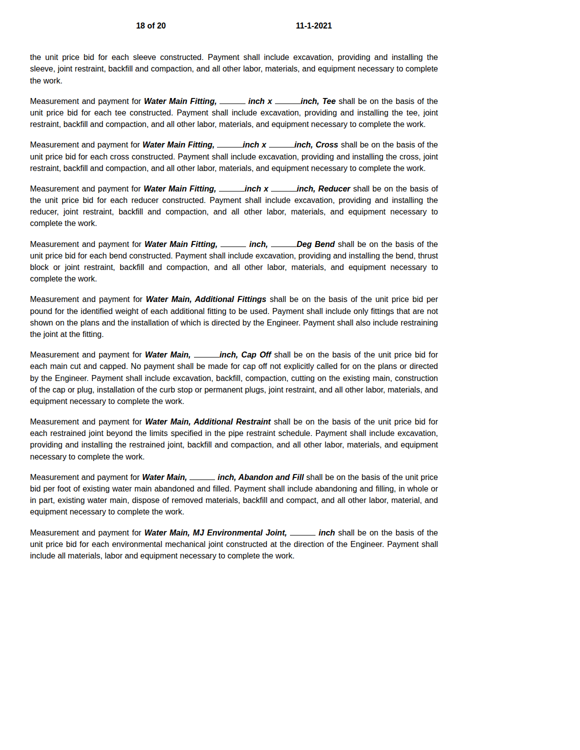18 of 20 11-1-2021
the unit price bid for each sleeve constructed. Payment shall include excavation, providing and installing the sleeve, joint restraint, backfill and compaction, and all other labor, materials, and equipment necessary to complete the work.
Measurement and payment for Water Main Fitting, inch x inch, Tee shall be on the basis of the unit price bid for each tee constructed. Payment shall include excavation, providing and installing the tee, joint restraint, backfill and compaction, and all other labor, materials, and equipment necessary to complete the work.
Measurement and payment for Water Main Fitting, inch x inch, Cross shall be on the basis of the unit price bid for each cross constructed. Payment shall include excavation, providing and installing the cross, joint restraint, backfill and compaction, and all other labor, materials, and equipment necessary to complete the work.
Measurement and payment for Water Main Fitting, inch x inch, Reducer shall be on the basis of the unit price bid for each reducer constructed. Payment shall include excavation, providing and installing the reducer, joint restraint, backfill and compaction, and all other labor, materials, and equipment necessary to complete the work.
Measurement and payment for Water Main Fitting, inch, Deg Bend shall be on the basis of the unit price bid for each bend constructed. Payment shall include excavation, providing and installing the bend, thrust block or joint restraint, backfill and compaction, and all other labor, materials, and equipment necessary to complete the work.
Measurement and payment for Water Main, Additional Fittings shall be on the basis of the unit price bid per pound for the identified weight of each additional fitting to be used. Payment shall include only fittings that are not shown on the plans and the installation of which is directed by the Engineer. Payment shall also include restraining the joint at the fitting.
Measurement and payment for Water Main, inch, Cap Off shall be on the basis of the unit price bid for each main cut and capped. No payment shall be made for cap off not explicitly called for on the plans or directed by the Engineer. Payment shall include excavation, backfill, compaction, cutting on the existing main, construction of the cap or plug, installation of the curb stop or permanent plugs, joint restraint, and all other labor, materials, and equipment necessary to complete the work.
Measurement and payment for Water Main, Additional Restraint shall be on the basis of the unit price bid for each restrained joint beyond the limits specified in the pipe restraint schedule. Payment shall include excavation, providing and installing the restrained joint, backfill and compaction, and all other labor, materials, and equipment necessary to complete the work.
Measurement and payment for Water Main, inch, Abandon and Fill shall be on the basis of the unit price bid per foot of existing water main abandoned and filled. Payment shall include abandoning and filling, in whole or in part, existing water main, dispose of removed materials, backfill and compact, and all other labor, material, and equipment necessary to complete the work.
Measurement and payment for Water Main, MJ Environmental Joint, inch shall be on the basis of the unit price bid for each environmental mechanical joint constructed at the direction of the Engineer. Payment shall include all materials, labor and equipment necessary to complete the work.